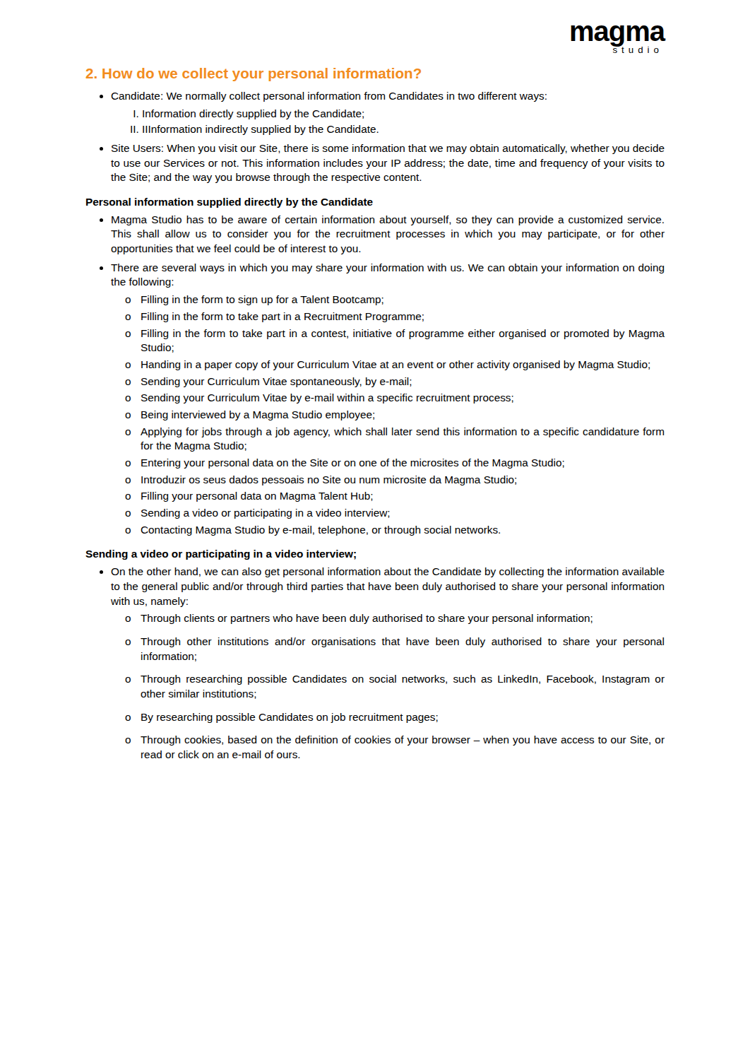magma studio
2. How do we collect your personal information?
Candidate: We normally collect personal information from Candidates in two different ways:
Information directly supplied by the Candidate;
IIInformation indirectly supplied by the Candidate.
Site Users: When you visit our Site, there is some information that we may obtain automatically, whether you decide to use our Services or not. This information includes your IP address; the date, time and frequency of your visits to the Site; and the way you browse through the respective content.
Personal information supplied directly by the Candidate
Magma Studio has to be aware of certain information about yourself, so they can provide a customized service. This shall allow us to consider you for the recruitment processes in which you may participate, or for other opportunities that we feel could be of interest to you.
There are several ways in which you may share your information with us. We can obtain your information on doing the following:
Filling in the form to sign up for a Talent Bootcamp;
Filling in the form to take part in a Recruitment Programme;
Filling in the form to take part in a contest, initiative of programme either organised or promoted by Magma Studio;
Handing in a paper copy of your Curriculum Vitae at an event or other activity organised by Magma Studio;
Sending your Curriculum Vitae spontaneously, by e-mail;
Sending your Curriculum Vitae by e-mail within a specific recruitment process;
Being interviewed by a Magma Studio employee;
Applying for jobs through a job agency, which shall later send this information to a specific candidature form for the Magma Studio;
Entering your personal data on the Site or on one of the microsites of the Magma Studio;
Introduzir os seus dados pessoais no Site ou num microsite da Magma Studio;
Filling your personal data on Magma Talent Hub;
Sending a video or participating in a video interview;
Contacting Magma Studio by e-mail, telephone, or through social networks.
Sending a video or participating in a video interview;
On the other hand, we can also get personal information about the Candidate by collecting the information available to the general public and/or through third parties that have been duly authorised to share your personal information with us, namely:
Through clients or partners who have been duly authorised to share your personal information;
Through other institutions and/or organisations that have been duly authorised to share your personal information;
Through researching possible Candidates on social networks, such as LinkedIn, Facebook, Instagram or other similar institutions;
By researching possible Candidates on job recruitment pages;
Through cookies, based on the definition of cookies of your browser – when you have access to our Site, or read or click on an e-mail of ours.